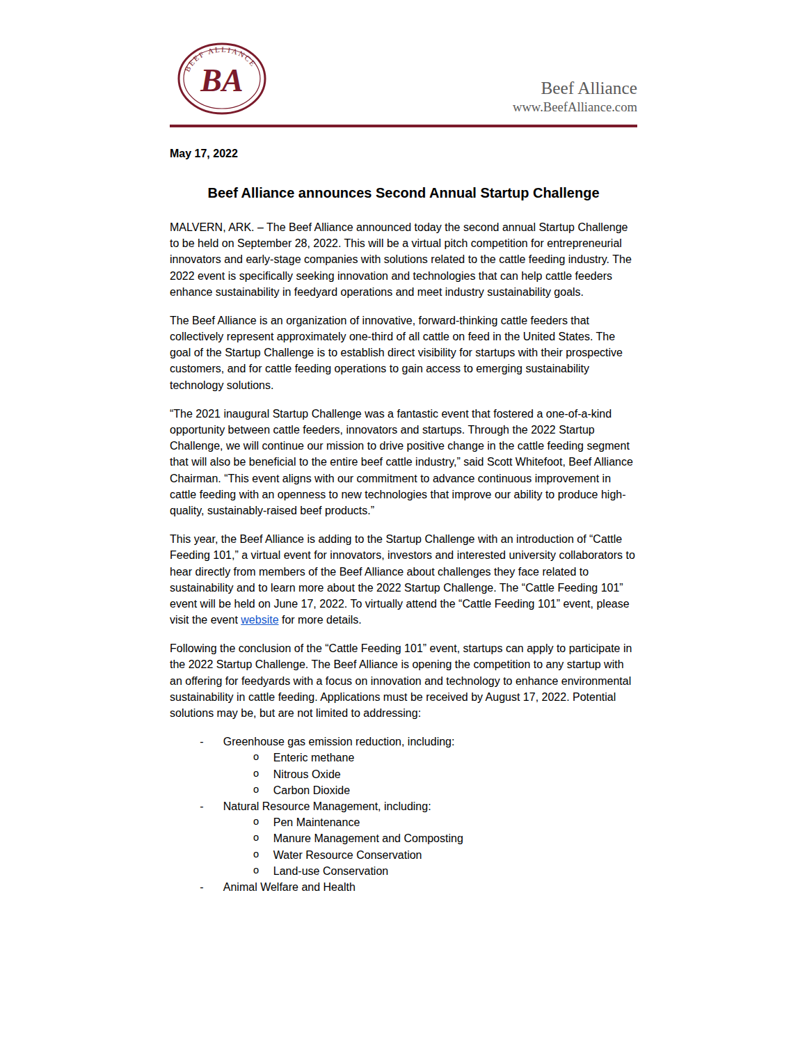BA BEEF ALLIANCE
Beef Alliance
www.BeefAlliance.com
May 17, 2022
Beef Alliance announces Second Annual Startup Challenge
MALVERN, ARK. – The Beef Alliance announced today the second annual Startup Challenge to be held on September 28, 2022. This will be a virtual pitch competition for entrepreneurial innovators and early-stage companies with solutions related to the cattle feeding industry. The 2022 event is specifically seeking innovation and technologies that can help cattle feeders enhance sustainability in feedyard operations and meet industry sustainability goals.
The Beef Alliance is an organization of innovative, forward-thinking cattle feeders that collectively represent approximately one-third of all cattle on feed in the United States. The goal of the Startup Challenge is to establish direct visibility for startups with their prospective customers, and for cattle feeding operations to gain access to emerging sustainability technology solutions.
“The 2021 inaugural Startup Challenge was a fantastic event that fostered a one-of-a-kind opportunity between cattle feeders, innovators and startups. Through the 2022 Startup Challenge, we will continue our mission to drive positive change in the cattle feeding segment that will also be beneficial to the entire beef cattle industry,” said Scott Whitefoot, Beef Alliance Chairman. “This event aligns with our commitment to advance continuous improvement in cattle feeding with an openness to new technologies that improve our ability to produce high-quality, sustainably-raised beef products.”
This year, the Beef Alliance is adding to the Startup Challenge with an introduction of “Cattle Feeding 101,” a virtual event for innovators, investors and interested university collaborators to hear directly from members of the Beef Alliance about challenges they face related to sustainability and to learn more about the 2022 Startup Challenge. The “Cattle Feeding 101” event will be held on June 17, 2022. To virtually attend the “Cattle Feeding 101” event, please visit the event website for more details.
Following the conclusion of the “Cattle Feeding 101” event, startups can apply to participate in the 2022 Startup Challenge. The Beef Alliance is opening the competition to any startup with an offering for feedyards with a focus on innovation and technology to enhance environmental sustainability in cattle feeding. Applications must be received by August 17, 2022. Potential solutions may be, but are not limited to addressing:
Greenhouse gas emission reduction, including:
Enteric methane
Nitrous Oxide
Carbon Dioxide
Natural Resource Management, including:
Pen Maintenance
Manure Management and Composting
Water Resource Conservation
Land-use Conservation
Animal Welfare and Health